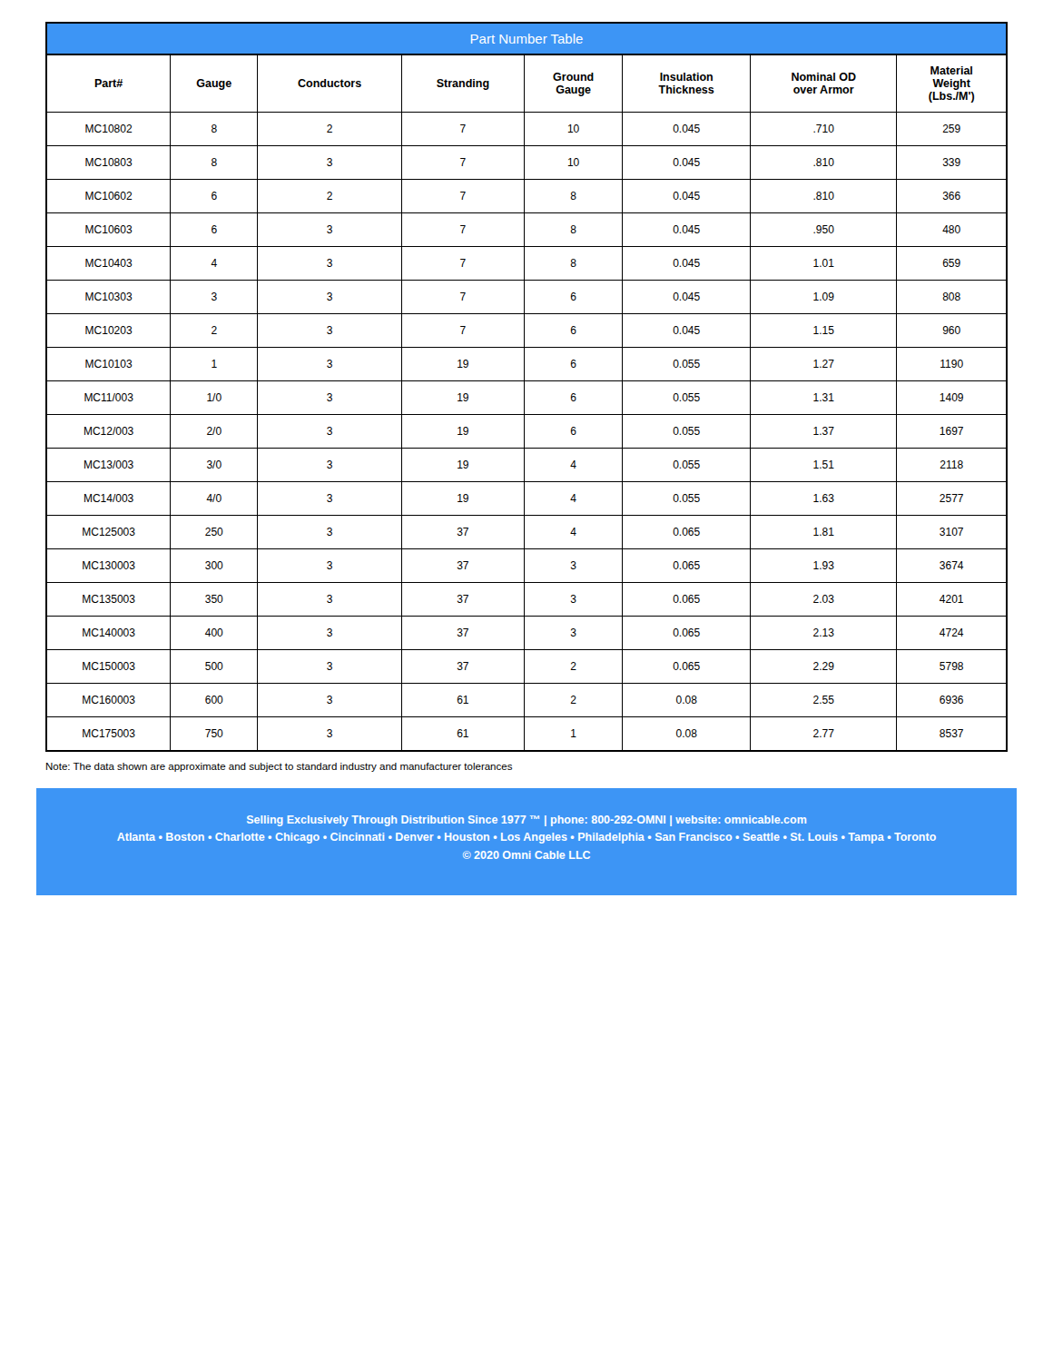Part Number Table
| Part# | Gauge | Conductors | Stranding | Ground Gauge | Insulation Thickness | Nominal OD over Armor | Material Weight (Lbs./M') |
| --- | --- | --- | --- | --- | --- | --- | --- |
| MC10802 | 8 | 2 | 7 | 10 | 0.045 | .710 | 259 |
| MC10803 | 8 | 3 | 7 | 10 | 0.045 | .810 | 339 |
| MC10602 | 6 | 2 | 7 | 8 | 0.045 | .810 | 366 |
| MC10603 | 6 | 3 | 7 | 8 | 0.045 | .950 | 480 |
| MC10403 | 4 | 3 | 7 | 8 | 0.045 | 1.01 | 659 |
| MC10303 | 3 | 3 | 7 | 6 | 0.045 | 1.09 | 808 |
| MC10203 | 2 | 3 | 7 | 6 | 0.045 | 1.15 | 960 |
| MC10103 | 1 | 3 | 19 | 6 | 0.055 | 1.27 | 1190 |
| MC11/003 | 1/0 | 3 | 19 | 6 | 0.055 | 1.31 | 1409 |
| MC12/003 | 2/0 | 3 | 19 | 6 | 0.055 | 1.37 | 1697 |
| MC13/003 | 3/0 | 3 | 19 | 4 | 0.055 | 1.51 | 2118 |
| MC14/003 | 4/0 | 3 | 19 | 4 | 0.055 | 1.63 | 2577 |
| MC125003 | 250 | 3 | 37 | 4 | 0.065 | 1.81 | 3107 |
| MC130003 | 300 | 3 | 37 | 3 | 0.065 | 1.93 | 3674 |
| MC135003 | 350 | 3 | 37 | 3 | 0.065 | 2.03 | 4201 |
| MC140003 | 400 | 3 | 37 | 3 | 0.065 | 2.13 | 4724 |
| MC150003 | 500 | 3 | 37 | 2 | 0.065 | 2.29 | 5798 |
| MC160003 | 600 | 3 | 61 | 2 | 0.08 | 2.55 | 6936 |
| MC175003 | 750 | 3 | 61 | 1 | 0.08 | 2.77 | 8537 |
Note: The data shown are approximate and subject to standard industry and manufacturer tolerances
Selling Exclusively Through Distribution Since 1977 ™ | phone: 800-292-OMNI | website: omnicable.com
Atlanta • Boston • Charlotte • Chicago • Cincinnati • Denver • Houston • Los Angeles • Philadelphia • San Francisco • Seattle • St. Louis • Tampa • Toronto
© 2020 Omni Cable LLC